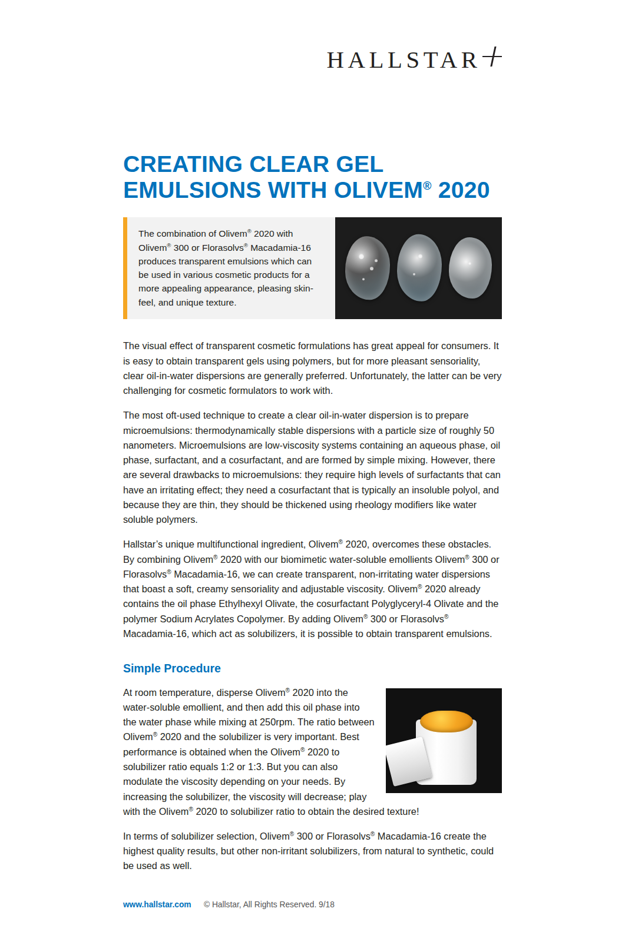HALLSTAR
Creating Clear Gel Emulsions with Olivem® 2020
The combination of Olivem® 2020 with Olivem® 300 or Florasolvs® Macadamia-16 produces transparent emulsions which can be used in various cosmetic products for a more appealing appearance, pleasing skin-feel, and unique texture.
The visual effect of transparent cosmetic formulations has great appeal for consumers. It is easy to obtain transparent gels using polymers, but for more pleasant sensoriality, clear oil-in-water dispersions are generally preferred. Unfortunately, the latter can be very challenging for cosmetic formulators to work with.
The most oft-used technique to create a clear oil-in-water dispersion is to prepare microemulsions: thermodynamically stable dispersions with a particle size of roughly 50 nanometers. Microemulsions are low-viscosity systems containing an aqueous phase, oil phase, surfactant, and a cosurfactant, and are formed by simple mixing. However, there are several drawbacks to microemulsions: they require high levels of surfactants that can have an irritating effect; they need a cosurfactant that is typically an insoluble polyol, and because they are thin, they should be thickened using rheology modifiers like water soluble polymers.
Hallstar’s unique multifunctional ingredient, Olivem® 2020, overcomes these obstacles. By combining Olivem® 2020 with our biomimetic water-soluble emollients Olivem® 300 or Florasolvs® Macadamia-16, we can create transparent, non-irritating water dispersions that boast a soft, creamy sensoriality and adjustable viscosity. Olivem® 2020 already contains the oil phase Ethylhexyl Olivate, the cosurfactant Polyglyceryl-4 Olivate and the polymer Sodium Acrylates Copolymer. By adding Olivem® 300 or Florasolvs® Macadamia-16, which act as solubilizers, it is possible to obtain transparent emulsions.
Simple Procedure
At room temperature, disperse Olivem® 2020 into the water-soluble emollient, and then add this oil phase into the water phase while mixing at 250rpm. The ratio between Olivem® 2020 and the solubilizer is very important. Best performance is obtained when the Olivem® 2020 to solubilizer ratio equals 1:2 or 1:3. But you can also modulate the viscosity depending on your needs. By increasing the solubilizer, the viscosity will decrease; play with the Olivem® 2020 to solubilizer ratio to obtain the desired texture!
In terms of solubilizer selection, Olivem® 300 or Florasolvs® Macadamia-16 create the highest quality results, but other non-irritant solubilizers, from natural to synthetic, could be used as well.
www.hallstar.com © Hallstar, All Rights Reserved. 9/18